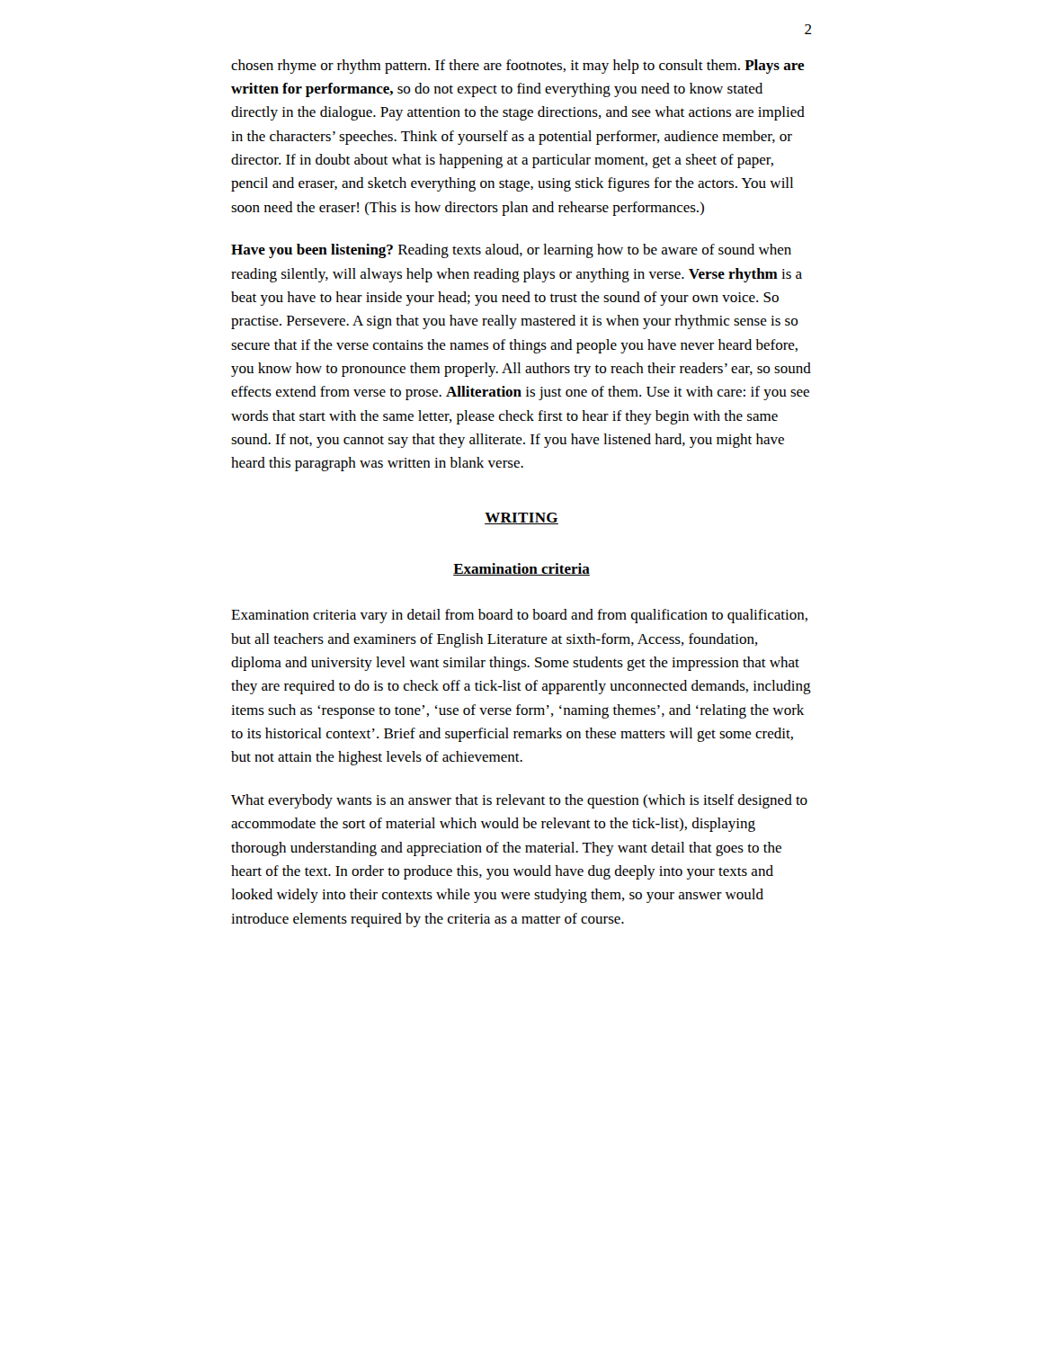2
chosen rhyme or rhythm pattern. If there are footnotes, it may help to consult them. Plays are written for performance, so do not expect to find everything you need to know stated directly in the dialogue. Pay attention to the stage directions, and see what actions are implied in the characters’ speeches. Think of yourself as a potential performer, audience member, or director. If in doubt about what is happening at a particular moment, get a sheet of paper, pencil and eraser, and sketch everything on stage, using stick figures for the actors. You will soon need the eraser! (This is how directors plan and rehearse performances.)
Have you been listening? Reading texts aloud, or learning how to be aware of sound when reading silently, will always help when reading plays or anything in verse. Verse rhythm is a beat you have to hear inside your head; you need to trust the sound of your own voice. So practise. Persevere. A sign that you have really mastered it is when your rhythmic sense is so secure that if the verse contains the names of things and people you have never heard before, you know how to pronounce them properly. All authors try to reach their readers’ ear, so sound effects extend from verse to prose. Alliteration is just one of them. Use it with care: if you see words that start with the same letter, please check first to hear if they begin with the same sound. If not, you cannot say that they alliterate. If you have listened hard, you might have heard this paragraph was written in blank verse.
WRITING
Examination criteria
Examination criteria vary in detail from board to board and from qualification to qualification, but all teachers and examiners of English Literature at sixth-form, Access, foundation, diploma and university level want similar things. Some students get the impression that what they are required to do is to check off a tick-list of apparently unconnected demands, including items such as ‘response to tone’, ‘use of verse form’, ‘naming themes’, and ‘relating the work to its historical context’. Brief and superficial remarks on these matters will get some credit, but not attain the highest levels of achievement.
What everybody wants is an answer that is relevant to the question (which is itself designed to accommodate the sort of material which would be relevant to the tick-list), displaying thorough understanding and appreciation of the material. They want detail that goes to the heart of the text. In order to produce this, you would have dug deeply into your texts and looked widely into their contexts while you were studying them, so your answer would introduce elements required by the criteria as a matter of course.